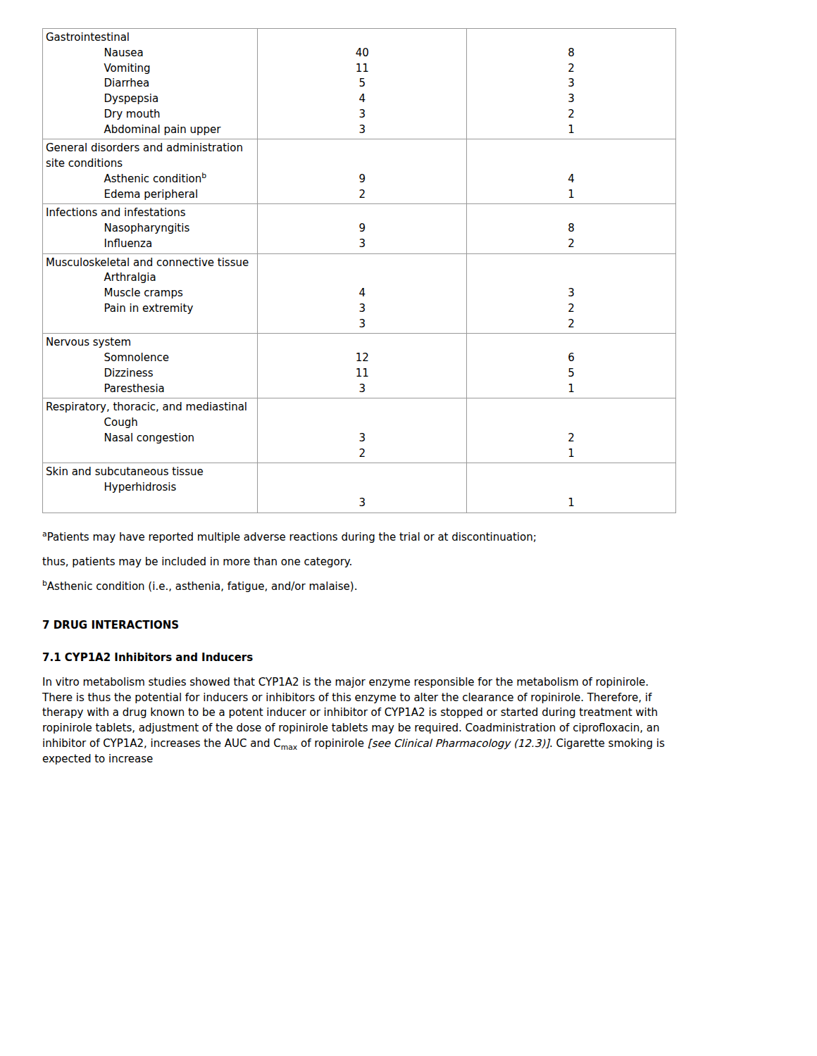| Gastrointestinal Nausea Vomiting Diarrhea Dyspepsia Dry mouth Abdominal pain upper | 40 11 5 4 3 3 | 8 2 3 3 2 1 |
| General disorders and administration site conditions Asthenic condition b Edema peripheral | 9 2 | 4 1 |
| Infections and infestations Nasopharyngitis Influenza | 9 3 | 8 2 |
| Musculoskeletal and connective tissue Arthralgia Muscle cramps Pain in extremity | 4 3 3 | 3 2 2 |
| Nervous system Somnolence Dizziness Paresthesia | 12 11 3 | 6 5 1 |
| Respiratory, thoracic, and mediastinal Cough Nasal congestion | 3 2 | 2 1 |
| Skin and subcutaneous tissue Hyperhidrosis | 3 | 1 |
aPatients may have reported multiple adverse reactions during the trial or at discontinuation;
thus, patients may be included in more than one category.
bAsthenic condition (i.e., asthenia, fatigue, and/or malaise).
7 DRUG INTERACTIONS
7.1 CYP1A2 Inhibitors and Inducers
In vitro metabolism studies showed that CYP1A2 is the major enzyme responsible for the metabolism of ropinirole. There is thus the potential for inducers or inhibitors of this enzyme to alter the clearance of ropinirole. Therefore, if therapy with a drug known to be a potent inducer or inhibitor of CYP1A2 is stopped or started during treatment with ropinirole tablets, adjustment of the dose of ropinirole tablets may be required. Coadministration of ciprofloxacin, an inhibitor of CYP1A2, increases the AUC and Cmax of ropinirole [see Clinical Pharmacology (12.3)]. Cigarette smoking is expected to increase